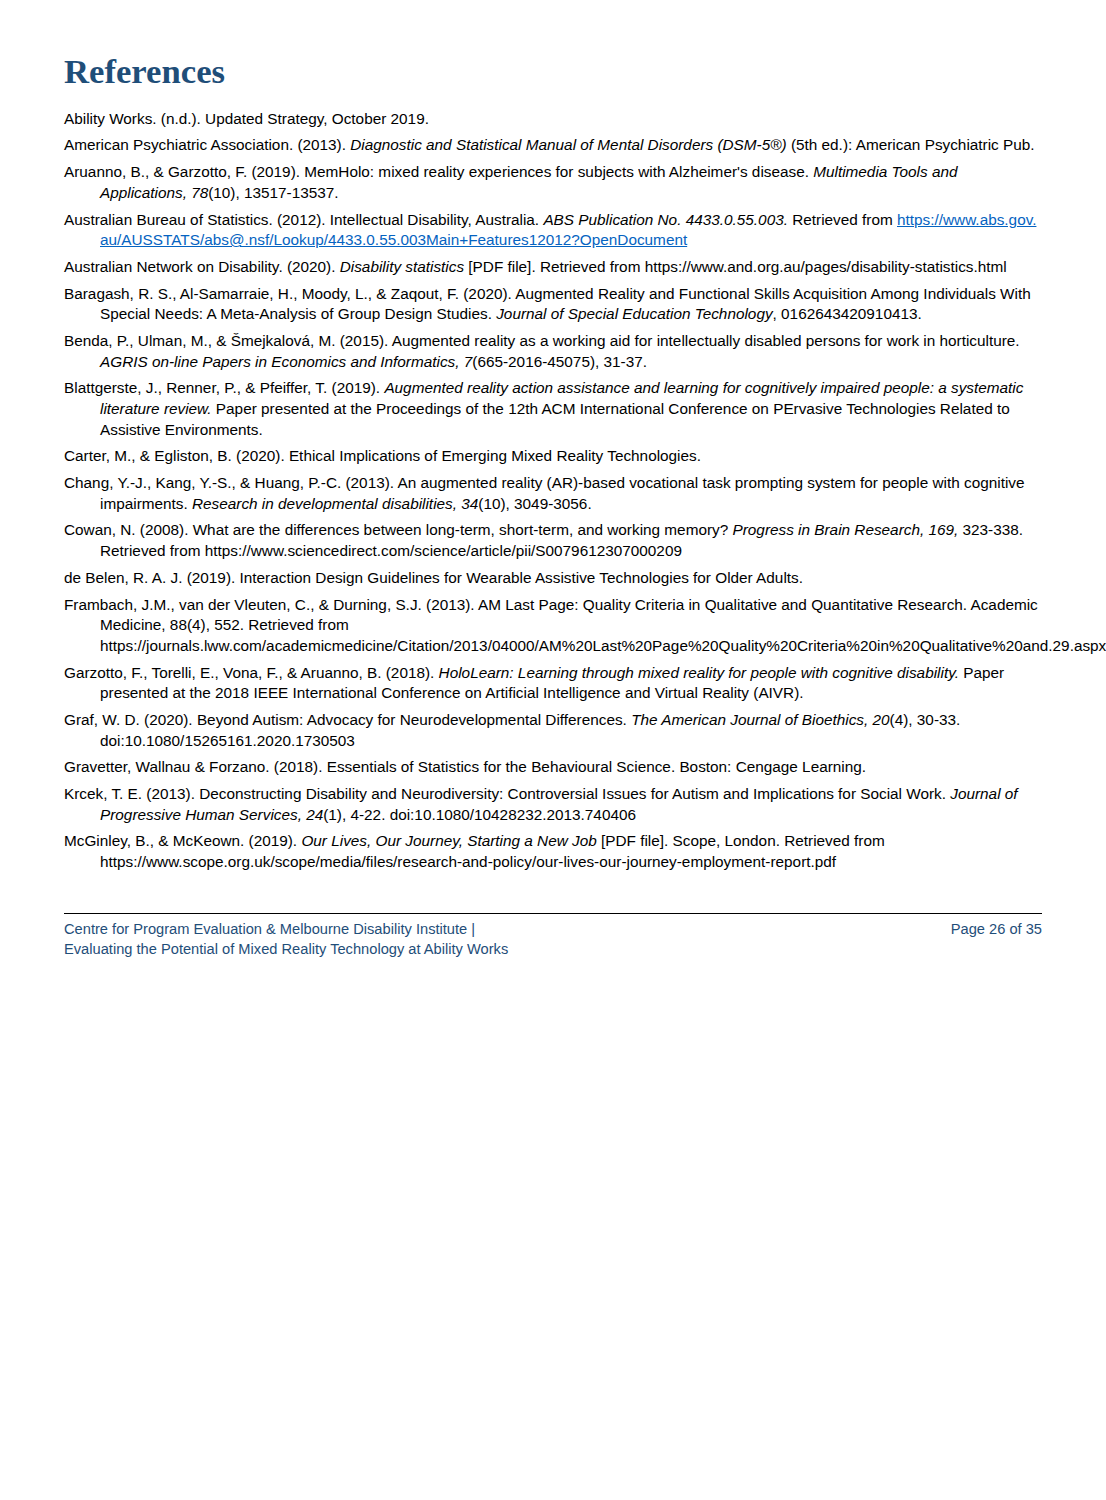References
Ability Works. (n.d.). Updated Strategy, October 2019.
American Psychiatric Association. (2013). Diagnostic and Statistical Manual of Mental Disorders (DSM-5®) (5th ed.): American Psychiatric Pub.
Aruanno, B., & Garzotto, F. (2019). MemHolo: mixed reality experiences for subjects with Alzheimer's disease. Multimedia Tools and Applications, 78(10), 13517-13537.
Australian Bureau of Statistics. (2012). Intellectual Disability, Australia. ABS Publication No. 4433.0.55.003. Retrieved from https://www.abs.gov.au/AUSSTATS/abs@.nsf/Lookup/4433.0.55.003Main+Features12012?OpenDocument
Australian Network on Disability. (2020). Disability statistics [PDF file]. Retrieved from https://www.and.org.au/pages/disability-statistics.html
Baragash, R. S., Al-Samarraie, H., Moody, L., & Zaqout, F. (2020). Augmented Reality and Functional Skills Acquisition Among Individuals With Special Needs: A Meta-Analysis of Group Design Studies. Journal of Special Education Technology, 0162643420910413.
Benda, P., Ulman, M., & Šmejkalová, M. (2015). Augmented reality as a working aid for intellectually disabled persons for work in horticulture. AGRIS on-line Papers in Economics and Informatics, 7(665-2016-45075), 31-37.
Blattgerste, J., Renner, P., & Pfeiffer, T. (2019). Augmented reality action assistance and learning for cognitively impaired people: a systematic literature review. Paper presented at the Proceedings of the 12th ACM International Conference on PErvasive Technologies Related to Assistive Environments.
Carter, M., & Egliston, B. (2020). Ethical Implications of Emerging Mixed Reality Technologies.
Chang, Y.-J., Kang, Y.-S., & Huang, P.-C. (2013). An augmented reality (AR)-based vocational task prompting system for people with cognitive impairments. Research in developmental disabilities, 34(10), 3049-3056.
Cowan, N. (2008). What are the differences between long-term, short-term, and working memory? Progress in Brain Research, 169, 323-338. Retrieved from https://www.sciencedirect.com/science/article/pii/S0079612307000209
de Belen, R. A. J. (2019). Interaction Design Guidelines for Wearable Assistive Technologies for Older Adults.
Frambach, J.M., van der Vleuten, C., & Durning, S.J. (2013). AM Last Page: Quality Criteria in Qualitative and Quantitative Research. Academic Medicine, 88(4), 552. Retrieved from https://journals.lww.com/academicmedicine/Citation/2013/04000/AM%20Last%20Page%20Quality%20Criteria%20in%20Qualitative%20and.29.aspx
Garzotto, F., Torelli, E., Vona, F., & Aruanno, B. (2018). HoloLearn: Learning through mixed reality for people with cognitive disability. Paper presented at the 2018 IEEE International Conference on Artificial Intelligence and Virtual Reality (AIVR).
Graf, W. D. (2020). Beyond Autism: Advocacy for Neurodevelopmental Differences. The American Journal of Bioethics, 20(4), 30-33. doi:10.1080/15265161.2020.1730503
Gravetter, Wallnau & Forzano. (2018). Essentials of Statistics for the Behavioural Science. Boston: Cengage Learning.
Krcek, T. E. (2013). Deconstructing Disability and Neurodiversity: Controversial Issues for Autism and Implications for Social Work. Journal of Progressive Human Services, 24(1), 4-22. doi:10.1080/10428232.2013.740406
McGinley, B., & McKeown. (2019). Our Lives, Our Journey, Starting a New Job [PDF file]. Scope, London. Retrieved from https://www.scope.org.uk/scope/media/files/research-and-policy/our-lives-our-journey-employment-report.pdf
Centre for Program Evaluation & Melbourne Disability Institute |
Evaluating the Potential of Mixed Reality Technology at Ability Works
Page 26 of 35